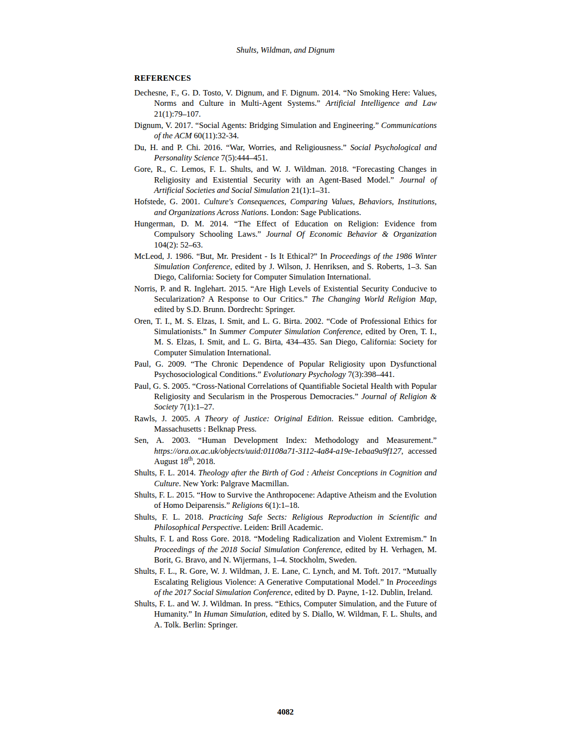Shults, Wildman, and Dignum
REFERENCES
Dechesne, F., G. D. Tosto, V. Dignum, and F. Dignum. 2014. “No Smoking Here: Values, Norms and Culture in Multi-Agent Systems.” Artificial Intelligence and Law 21(1):79–107.
Dignum, V. 2017. “Social Agents: Bridging Simulation and Engineering.” Communications of the ACM 60(11):32-34.
Du, H. and P. Chi. 2016. “War, Worries, and Religiousness.” Social Psychological and Personality Science 7(5):444–451.
Gore, R., C. Lemos, F. L. Shults, and W. J. Wildman. 2018. “Forecasting Changes in Religiosity and Existential Security with an Agent-Based Model.” Journal of Artificial Societies and Social Simulation 21(1):1–31.
Hofstede, G. 2001. Culture's Consequences, Comparing Values, Behaviors, Institutions, and Organizations Across Nations. London: Sage Publications.
Hungerman, D. M. 2014. “The Effect of Education on Religion: Evidence from Compulsory Schooling Laws.” Journal Of Economic Behavior & Organization 104(2): 52–63.
McLeod, J. 1986. “But, Mr. President - Is It Ethical?” In Proceedings of the 1986 Winter Simulation Conference, edited by J. Wilson, J. Henriksen, and S. Roberts, 1–3. San Diego, California: Society for Computer Simulation International.
Norris, P. and R. Inglehart. 2015. “Are High Levels of Existential Security Conducive to Secularization? A Response to Our Critics.” The Changing World Religion Map, edited by S.D. Brunn. Dordrecht: Springer.
Oren, T. I., M. S. Elzas, I. Smit, and L. G. Birta. 2002. “Code of Professional Ethics for Simulationists.” In Summer Computer Simulation Conference, edited by Oren, T. I., M. S. Elzas, I. Smit, and L. G. Birta, 434–435. San Diego, California: Society for Computer Simulation International.
Paul, G. 2009. “The Chronic Dependence of Popular Religiosity upon Dysfunctional Psychosociological Conditions.” Evolutionary Psychology 7(3):398–441.
Paul, G. S. 2005. “Cross-National Correlations of Quantifiable Societal Health with Popular Religiosity and Secularism in the Prosperous Democracies.” Journal of Religion & Society 7(1):1–27.
Rawls, J. 2005. A Theory of Justice: Original Edition. Reissue edition. Cambridge, Massachusetts : Belknap Press.
Sen, A. 2003. “Human Development Index: Methodology and Measurement.” https://ora.ox.ac.uk/objects/uuid:01108a71-3112-4a84-a19e-1ebaa9a9f127, accessed August 18th, 2018.
Shults, F. L. 2014. Theology after the Birth of God : Atheist Conceptions in Cognition and Culture. New York: Palgrave Macmillan.
Shults, F. L. 2015. “How to Survive the Anthropocene: Adaptive Atheism and the Evolution of Homo Deiparensis.” Religions 6(1):1–18.
Shults, F. L. 2018. Practicing Safe Sects: Religious Reproduction in Scientific and Philosophical Perspective. Leiden: Brill Academic.
Shults, F. L and Ross Gore. 2018. “Modeling Radicalization and Violent Extremism.” In Proceedings of the 2018 Social Simulation Conference, edited by H. Verhagen, M. Borit, G. Bravo, and N. Wijermans, 1–4. Stockholm, Sweden.
Shults, F. L., R. Gore, W. J. Wildman, J. E. Lane, C. Lynch, and M. Toft. 2017. “Mutually Escalating Religious Violence: A Generative Computational Model.” In Proceedings of the 2017 Social Simulation Conference, edited by D. Payne, 1-12. Dublin, Ireland.
Shults, F. L. and W. J. Wildman. In press. “Ethics, Computer Simulation, and the Future of Humanity.” In Human Simulation, edited by S. Diallo, W. Wildman, F. L. Shults, and A. Tolk. Berlin: Springer.
4082